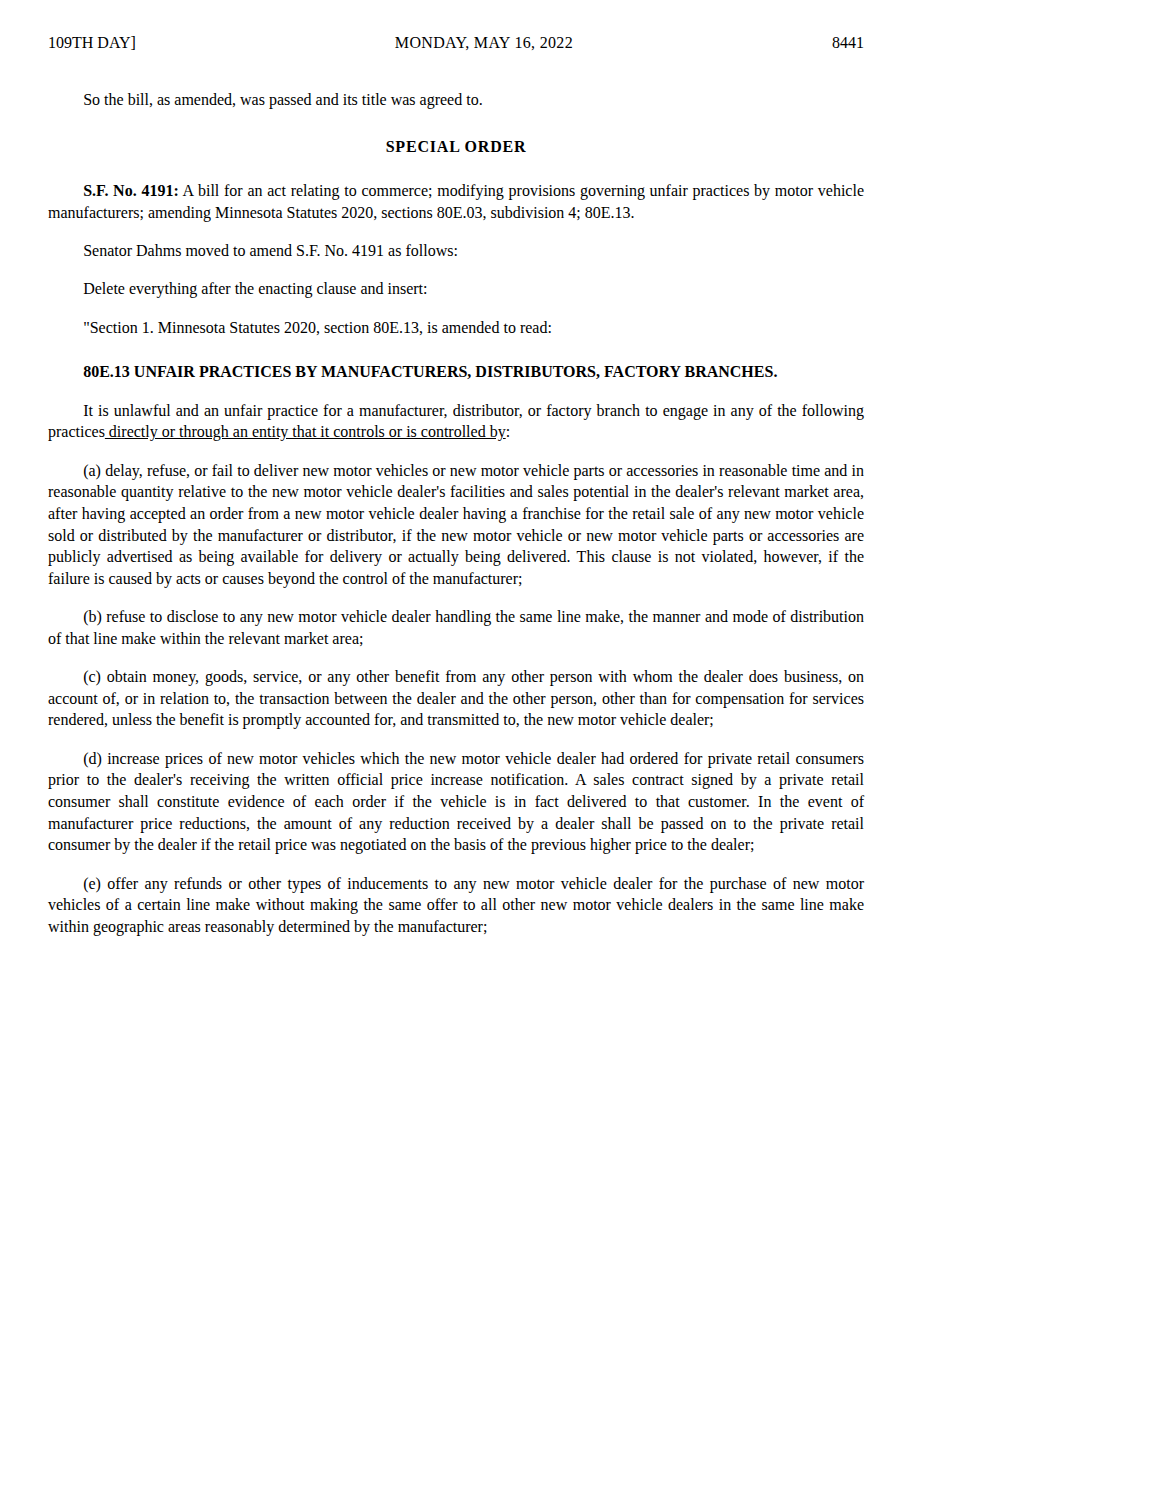109TH DAY] MONDAY, MAY 16, 2022 8441
So the bill, as amended, was passed and its title was agreed to.
SPECIAL ORDER
S.F. No. 4191: A bill for an act relating to commerce; modifying provisions governing unfair practices by motor vehicle manufacturers; amending Minnesota Statutes 2020, sections 80E.03, subdivision 4; 80E.13.
Senator Dahms moved to amend S.F. No. 4191 as follows:
Delete everything after the enacting clause and insert:
"Section 1. Minnesota Statutes 2020, section 80E.13, is amended to read:
80E.13 UNFAIR PRACTICES BY MANUFACTURERS, DISTRIBUTORS, FACTORY BRANCHES.
It is unlawful and an unfair practice for a manufacturer, distributor, or factory branch to engage in any of the following practices directly or through an entity that it controls or is controlled by:
(a) delay, refuse, or fail to deliver new motor vehicles or new motor vehicle parts or accessories in reasonable time and in reasonable quantity relative to the new motor vehicle dealer's facilities and sales potential in the dealer's relevant market area, after having accepted an order from a new motor vehicle dealer having a franchise for the retail sale of any new motor vehicle sold or distributed by the manufacturer or distributor, if the new motor vehicle or new motor vehicle parts or accessories are publicly advertised as being available for delivery or actually being delivered. This clause is not violated, however, if the failure is caused by acts or causes beyond the control of the manufacturer;
(b) refuse to disclose to any new motor vehicle dealer handling the same line make, the manner and mode of distribution of that line make within the relevant market area;
(c) obtain money, goods, service, or any other benefit from any other person with whom the dealer does business, on account of, or in relation to, the transaction between the dealer and the other person, other than for compensation for services rendered, unless the benefit is promptly accounted for, and transmitted to, the new motor vehicle dealer;
(d) increase prices of new motor vehicles which the new motor vehicle dealer had ordered for private retail consumers prior to the dealer's receiving the written official price increase notification. A sales contract signed by a private retail consumer shall constitute evidence of each order if the vehicle is in fact delivered to that customer. In the event of manufacturer price reductions, the amount of any reduction received by a dealer shall be passed on to the private retail consumer by the dealer if the retail price was negotiated on the basis of the previous higher price to the dealer;
(e) offer any refunds or other types of inducements to any new motor vehicle dealer for the purchase of new motor vehicles of a certain line make without making the same offer to all other new motor vehicle dealers in the same line make within geographic areas reasonably determined by the manufacturer;